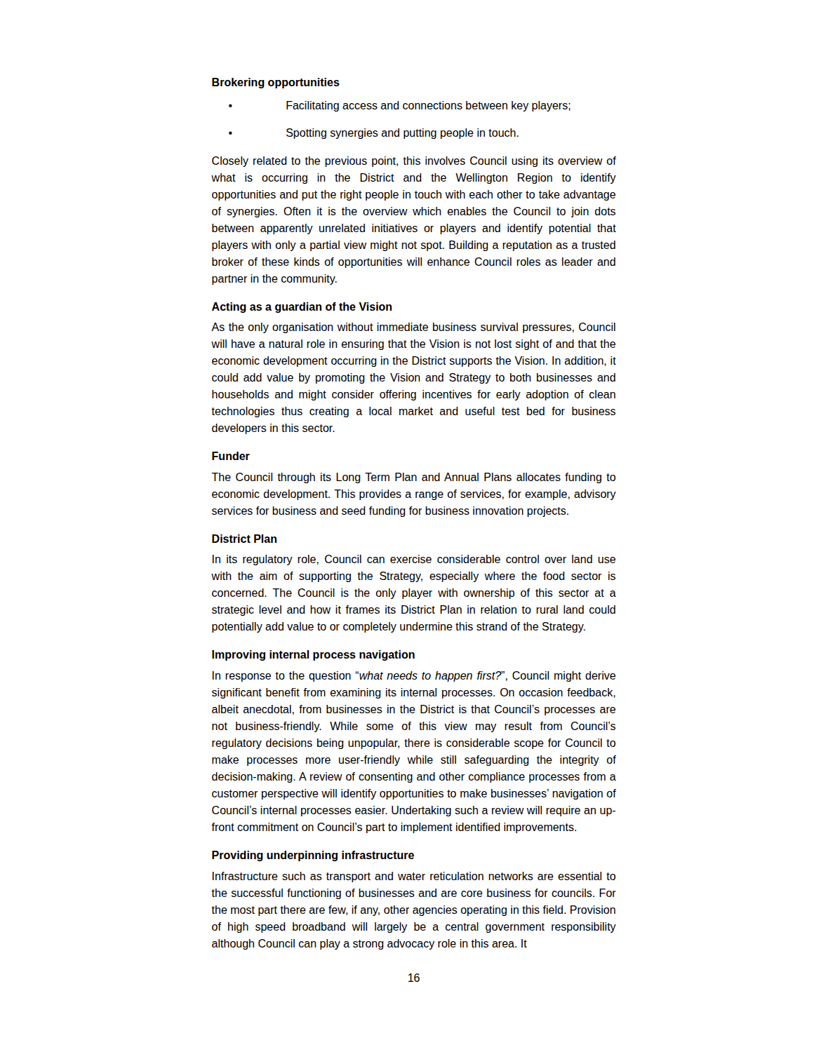Brokering opportunities
Facilitating access and connections between key players;
Spotting synergies and putting people in touch.
Closely related to the previous point, this involves Council using its overview of what is occurring in the District and the Wellington Region to identify opportunities and put the right people in touch with each other to take advantage of synergies. Often it is the overview which enables the Council to join dots between apparently unrelated initiatives or players and identify potential that players with only a partial view might not spot. Building a reputation as a trusted broker of these kinds of opportunities will enhance Council roles as leader and partner in the community.
Acting as a guardian of the Vision
As the only organisation without immediate business survival pressures, Council will have a natural role in ensuring that the Vision is not lost sight of and that the economic development occurring in the District supports the Vision. In addition, it could add value by promoting the Vision and Strategy to both businesses and households and might consider offering incentives for early adoption of clean technologies thus creating a local market and useful test bed for business developers in this sector.
Funder
The Council through its Long Term Plan and Annual Plans allocates funding to economic development. This provides a range of services, for example, advisory services for business and seed funding for business innovation projects.
District Plan
In its regulatory role, Council can exercise considerable control over land use with the aim of supporting the Strategy, especially where the food sector is concerned. The Council is the only player with ownership of this sector at a strategic level and how it frames its District Plan in relation to rural land could potentially add value to or completely undermine this strand of the Strategy.
Improving internal process navigation
In response to the question “what needs to happen first?”, Council might derive significant benefit from examining its internal processes. On occasion feedback, albeit anecdotal, from businesses in the District is that Council’s processes are not business-friendly. While some of this view may result from Council’s regulatory decisions being unpopular, there is considerable scope for Council to make processes more user-friendly while still safeguarding the integrity of decision-making. A review of consenting and other compliance processes from a customer perspective will identify opportunities to make businesses’ navigation of Council’s internal processes easier. Undertaking such a review will require an up-front commitment on Council’s part to implement identified improvements.
Providing underpinning infrastructure
Infrastructure such as transport and water reticulation networks are essential to the successful functioning of businesses and are core business for councils. For the most part there are few, if any, other agencies operating in this field. Provision of high speed broadband will largely be a central government responsibility although Council can play a strong advocacy role in this area. It
16